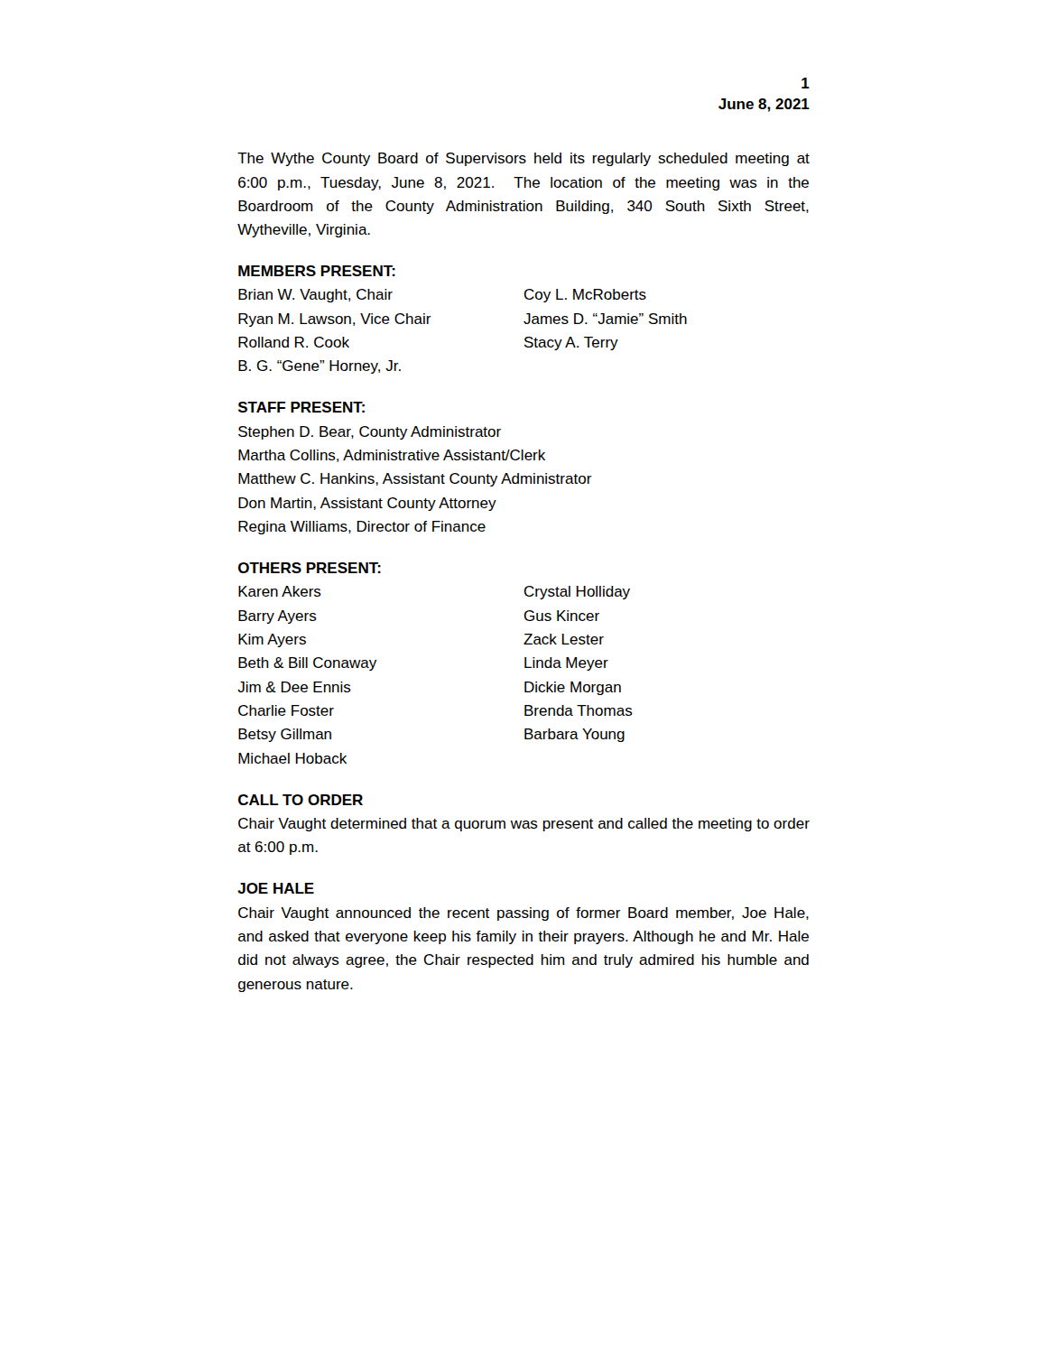1 June 8, 2021
The Wythe County Board of Supervisors held its regularly scheduled meeting at 6:00 p.m., Tuesday, June 8, 2021. The location of the meeting was in the Boardroom of the County Administration Building, 340 South Sixth Street, Wytheville, Virginia.
MEMBERS PRESENT:
| Brian W. Vaught, Chair | Coy L. McRoberts |
| Ryan M. Lawson, Vice Chair | James D. “Jamie” Smith |
| Rolland R. Cook | Stacy A. Terry |
| B. G. “Gene” Horney, Jr. | |
STAFF PRESENT:
Stephen D. Bear, County Administrator
Martha Collins, Administrative Assistant/Clerk
Matthew C. Hankins, Assistant County Administrator
Don Martin, Assistant County Attorney
Regina Williams, Director of Finance
OTHERS PRESENT:
| Karen Akers | Crystal Holliday |
| Barry Ayers | Gus Kincer |
| Kim Ayers | Zack Lester |
| Beth & Bill Conaway | Linda Meyer |
| Jim & Dee Ennis | Dickie Morgan |
| Charlie Foster | Brenda Thomas |
| Betsy Gillman | Barbara Young |
| Michael Hoback | |
CALL TO ORDER
Chair Vaught determined that a quorum was present and called the meeting to order at 6:00 p.m.
JOE HALE
Chair Vaught announced the recent passing of former Board member, Joe Hale, and asked that everyone keep his family in their prayers. Although he and Mr. Hale did not always agree, the Chair respected him and truly admired his humble and generous nature.